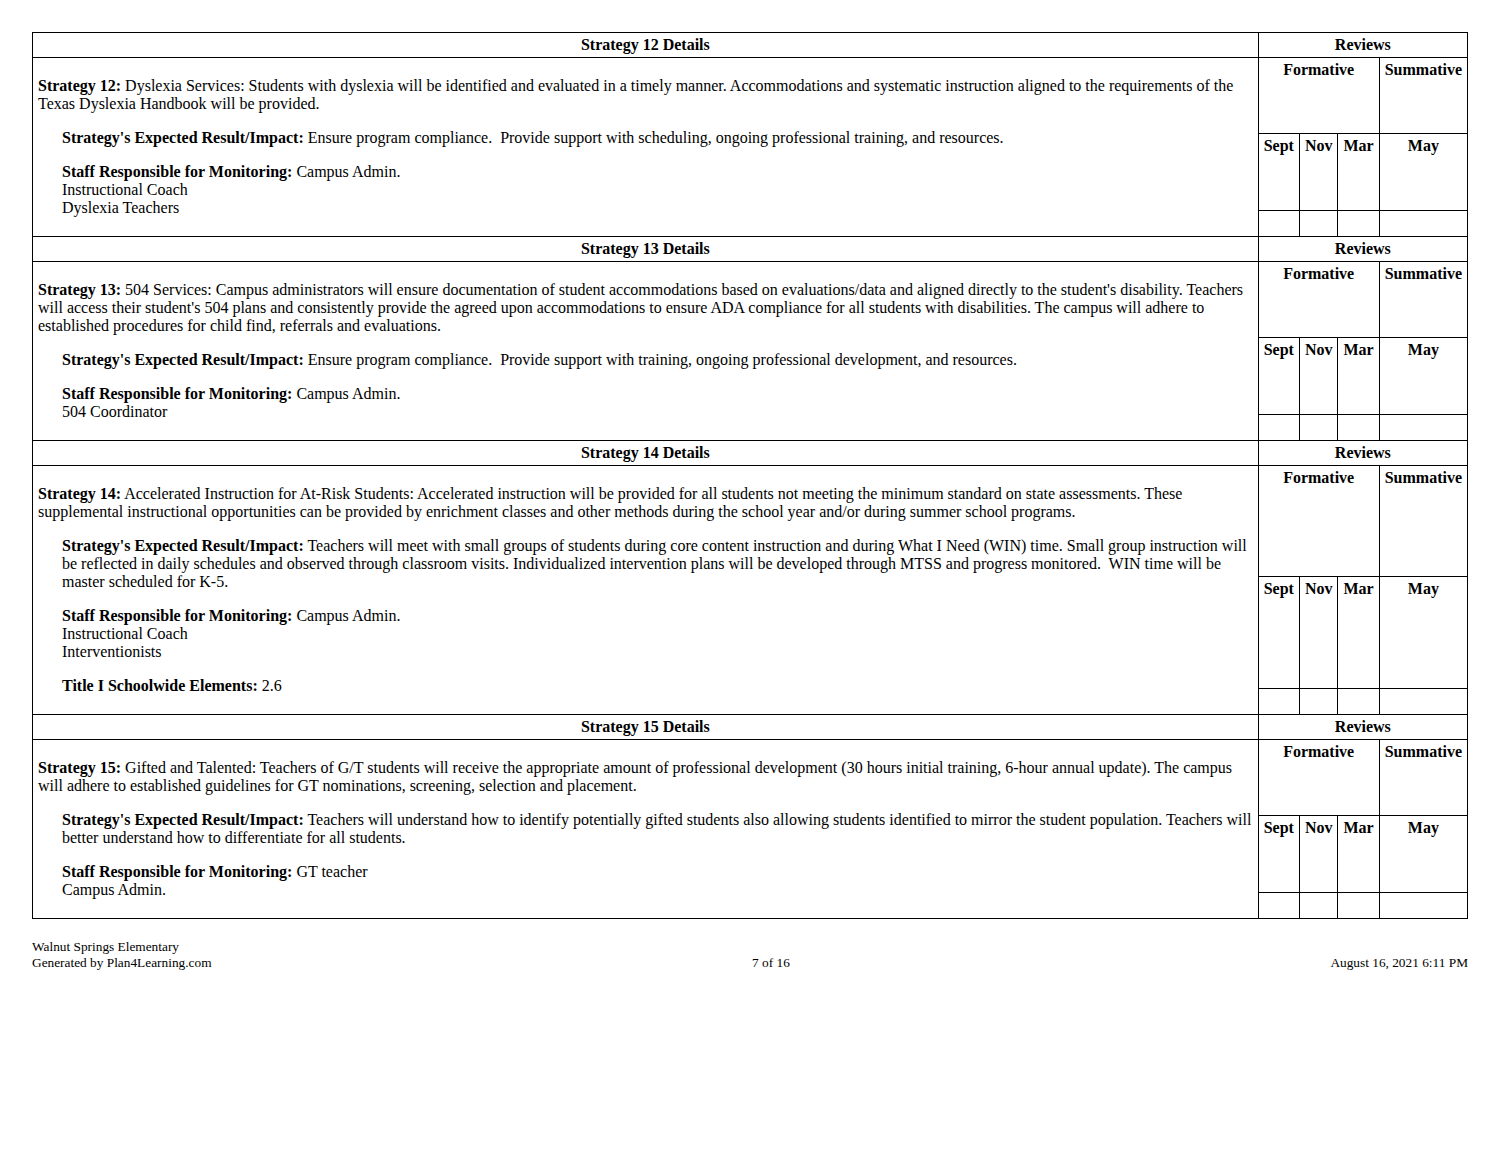| Strategy 12 Details | Reviews |
| Strategy 12: Dyslexia Services: Students with dyslexia will be identified and evaluated in a timely manner. Accommodations and systematic instruction aligned to the requirements of the Texas Dyslexia Handbook will be provided. Strategy's Expected Result/Impact: Ensure program compliance. Provide support with scheduling, ongoing professional training, and resources. Staff Responsible for Monitoring: Campus Admin. Instructional Coach Dyslexia Teachers | Formative | Summative |
| Sept | Nov | Mar | May |
| Strategy 13 Details | Reviews |
| Strategy 13: 504 Services: Campus administrators will ensure documentation of student accommodations based on evaluations/data and aligned directly to the student's disability. Teachers will access their student's 504 plans and consistently provide the agreed upon accommodations to ensure ADA compliance for all students with disabilities. The campus will adhere to established procedures for child find, referrals and evaluations. Strategy's Expected Result/Impact: Ensure program compliance. Provide support with training, ongoing professional development, and resources. Staff Responsible for Monitoring: Campus Admin. 504 Coordinator | Formative | Summative |
| Sept | Nov | Mar | May |
| Strategy 14 Details | Reviews |
| Strategy 14: Accelerated Instruction for At-Risk Students: Accelerated instruction will be provided for all students not meeting the minimum standard on state assessments. These supplemental instructional opportunities can be provided by enrichment classes and other methods during the school year and/or during summer school programs. Strategy's Expected Result/Impact: Teachers will meet with small groups of students during core content instruction and during What I Need (WIN) time. Small group instruction will be reflected in daily schedules and observed through classroom visits. Individualized intervention plans will be developed through MTSS and progress monitored. WIN time will be master scheduled for K-5. Staff Responsible for Monitoring: Campus Admin. Instructional Coach Interventionists Title I Schoolwide Elements: 2.6 | Formative | Summative |
| Sept | Nov | Mar | May |
| Strategy 15 Details | Reviews |
| Strategy 15: Gifted and Talented: Teachers of G/T students will receive the appropriate amount of professional development (30 hours initial training, 6-hour annual update). The campus will adhere to established guidelines for GT nominations, screening, selection and placement. Strategy's Expected Result/Impact: Teachers will understand how to identify potentially gifted students also allowing students identified to mirror the student population. Teachers will better understand how to differentiate for all students. Staff Responsible for Monitoring: GT teacher Campus Admin. | Formative | Summative |
| Sept | Nov | Mar | May |
Walnut Springs Elementary
Generated by Plan4Learning.com
7 of 16
August 16, 2021 6:11 PM